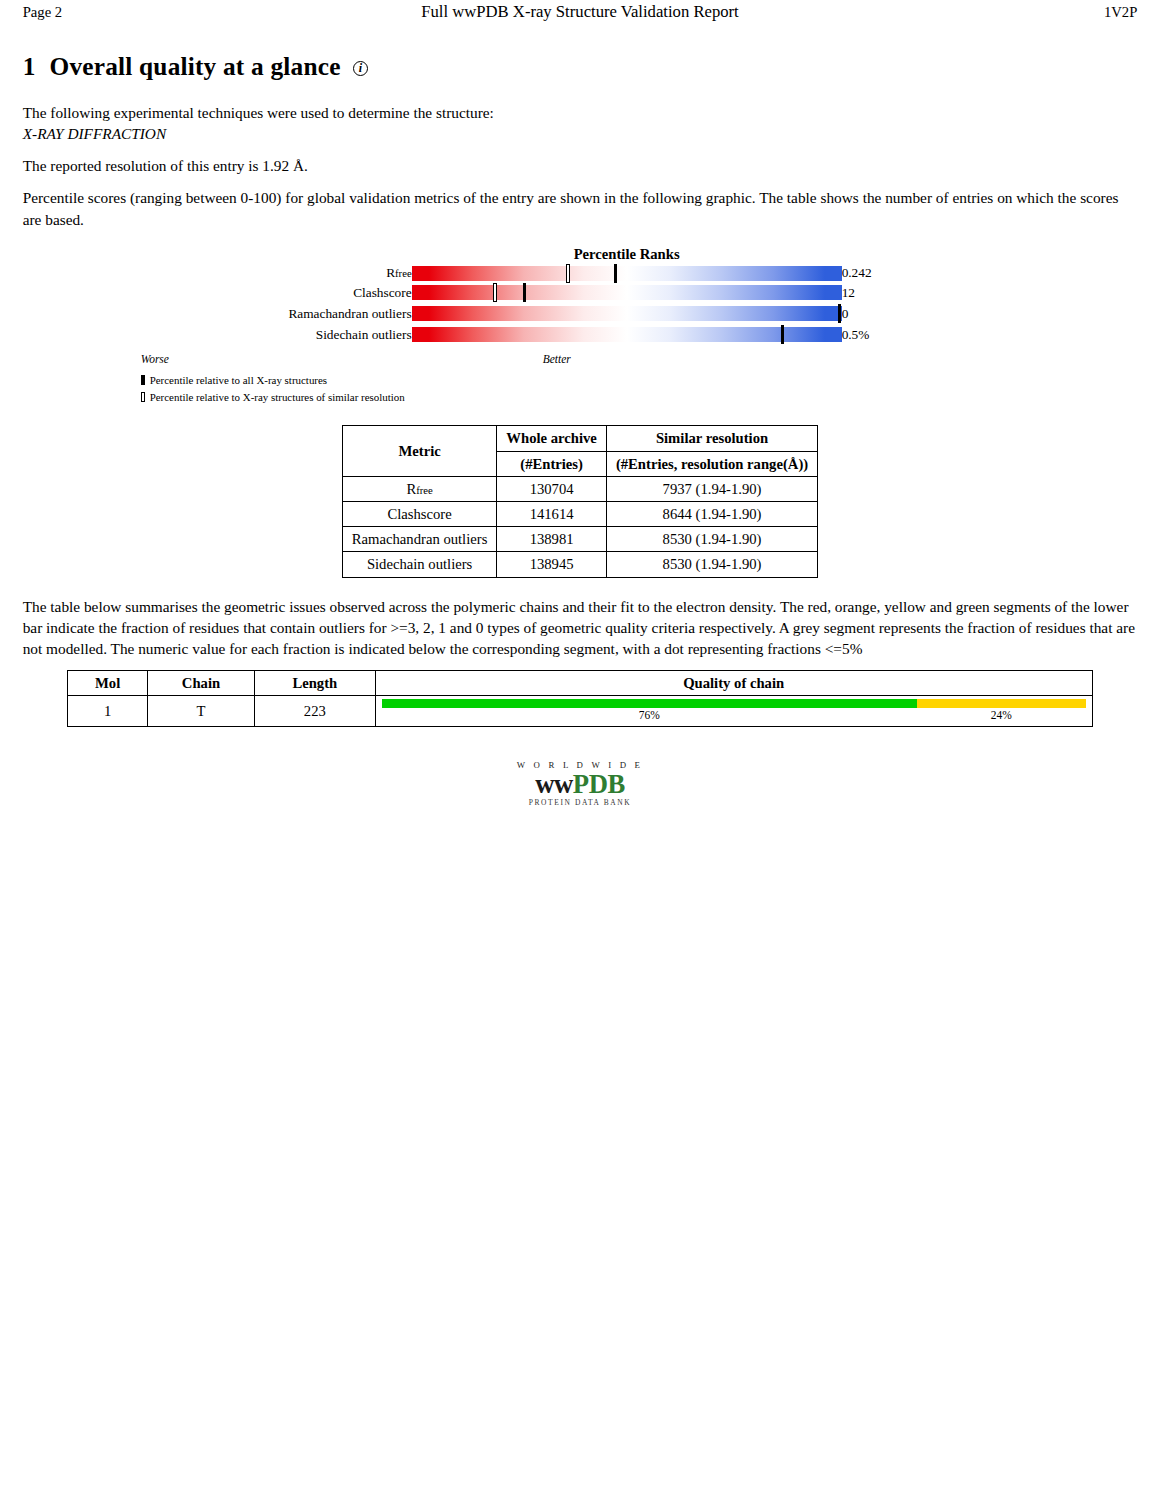Page 2
Full wwPDB X-ray Structure Validation Report
1V2P
1 Overall quality at a glance i
The following experimental techniques were used to determine the structure:
X-RAY DIFFRACTION
The reported resolution of this entry is 1.92 Å.
Percentile scores (ranging between 0-100) for global validation metrics of the entry are shown in the following graphic. The table shows the number of entries on which the scores are based.
| | Percentile Ranks | |
| R free | | 0.242 |
| Clashscore | | 12 |
| Ramachandran outliers | | 0 |
| Sidechain outliers | | 0.5% |
Worse Better
Percentile relative to all X-ray structures Percentile relative to X-ray structures of similar resolution
| Metric | Whole archive | Similar resolution |
| --- | --- | --- |
| (#Entries) | (#Entries, resolution range(Å)) |
| R free | 130704 | 7937 (1.94-1.90) |
| Clashscore | 141614 | 8644 (1.94-1.90) |
| Ramachandran outliers | 138981 | 8530 (1.94-1.90) |
| Sidechain outliers | 138945 | 8530 (1.94-1.90) |
The table below summarises the geometric issues observed across the polymeric chains and their fit to the electron density. The red, orange, yellow and green segments of the lower bar indicate the fraction of residues that contain outliers for >=3, 2, 1 and 0 types of geometric quality criteria respectively. A grey segment represents the fraction of residues that are not modelled. The numeric value for each fraction is indicated below the corresponding segment, with a dot representing fractions <=5%
| Mol | Chain | Length | Quality of chain |
| --- | --- | --- | --- |
| 1 | T | 223 | 76% 24% |
W O R L D W I D E
ww PDB
PROTEIN DATA BANK